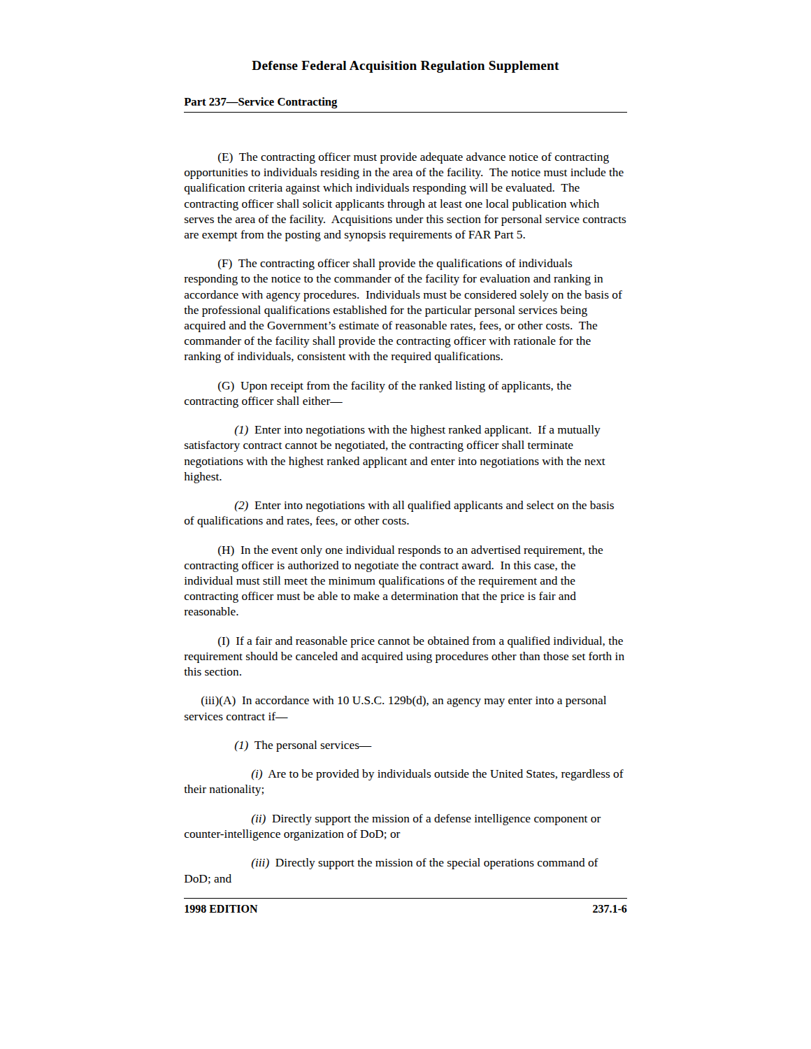Defense Federal Acquisition Regulation Supplement
Part 237—Service Contracting
(E) The contracting officer must provide adequate advance notice of contracting opportunities to individuals residing in the area of the facility. The notice must include the qualification criteria against which individuals responding will be evaluated. The contracting officer shall solicit applicants through at least one local publication which serves the area of the facility. Acquisitions under this section for personal service contracts are exempt from the posting and synopsis requirements of FAR Part 5.
(F) The contracting officer shall provide the qualifications of individuals responding to the notice to the commander of the facility for evaluation and ranking in accordance with agency procedures. Individuals must be considered solely on the basis of the professional qualifications established for the particular personal services being acquired and the Government’s estimate of reasonable rates, fees, or other costs. The commander of the facility shall provide the contracting officer with rationale for the ranking of individuals, consistent with the required qualifications.
(G) Upon receipt from the facility of the ranked listing of applicants, the contracting officer shall either—
(1) Enter into negotiations with the highest ranked applicant. If a mutually satisfactory contract cannot be negotiated, the contracting officer shall terminate negotiations with the highest ranked applicant and enter into negotiations with the next highest.
(2) Enter into negotiations with all qualified applicants and select on the basis of qualifications and rates, fees, or other costs.
(H) In the event only one individual responds to an advertised requirement, the contracting officer is authorized to negotiate the contract award. In this case, the individual must still meet the minimum qualifications of the requirement and the contracting officer must be able to make a determination that the price is fair and reasonable.
(I) If a fair and reasonable price cannot be obtained from a qualified individual, the requirement should be canceled and acquired using procedures other than those set forth in this section.
(iii)(A) In accordance with 10 U.S.C. 129b(d), an agency may enter into a personal services contract if—
(1) The personal services—
(i) Are to be provided by individuals outside the United States, regardless of their nationality;
(ii) Directly support the mission of a defense intelligence component or counter-intelligence organization of DoD; or
(iii) Directly support the mission of the special operations command of DoD; and
1998 EDITION 237.1-6